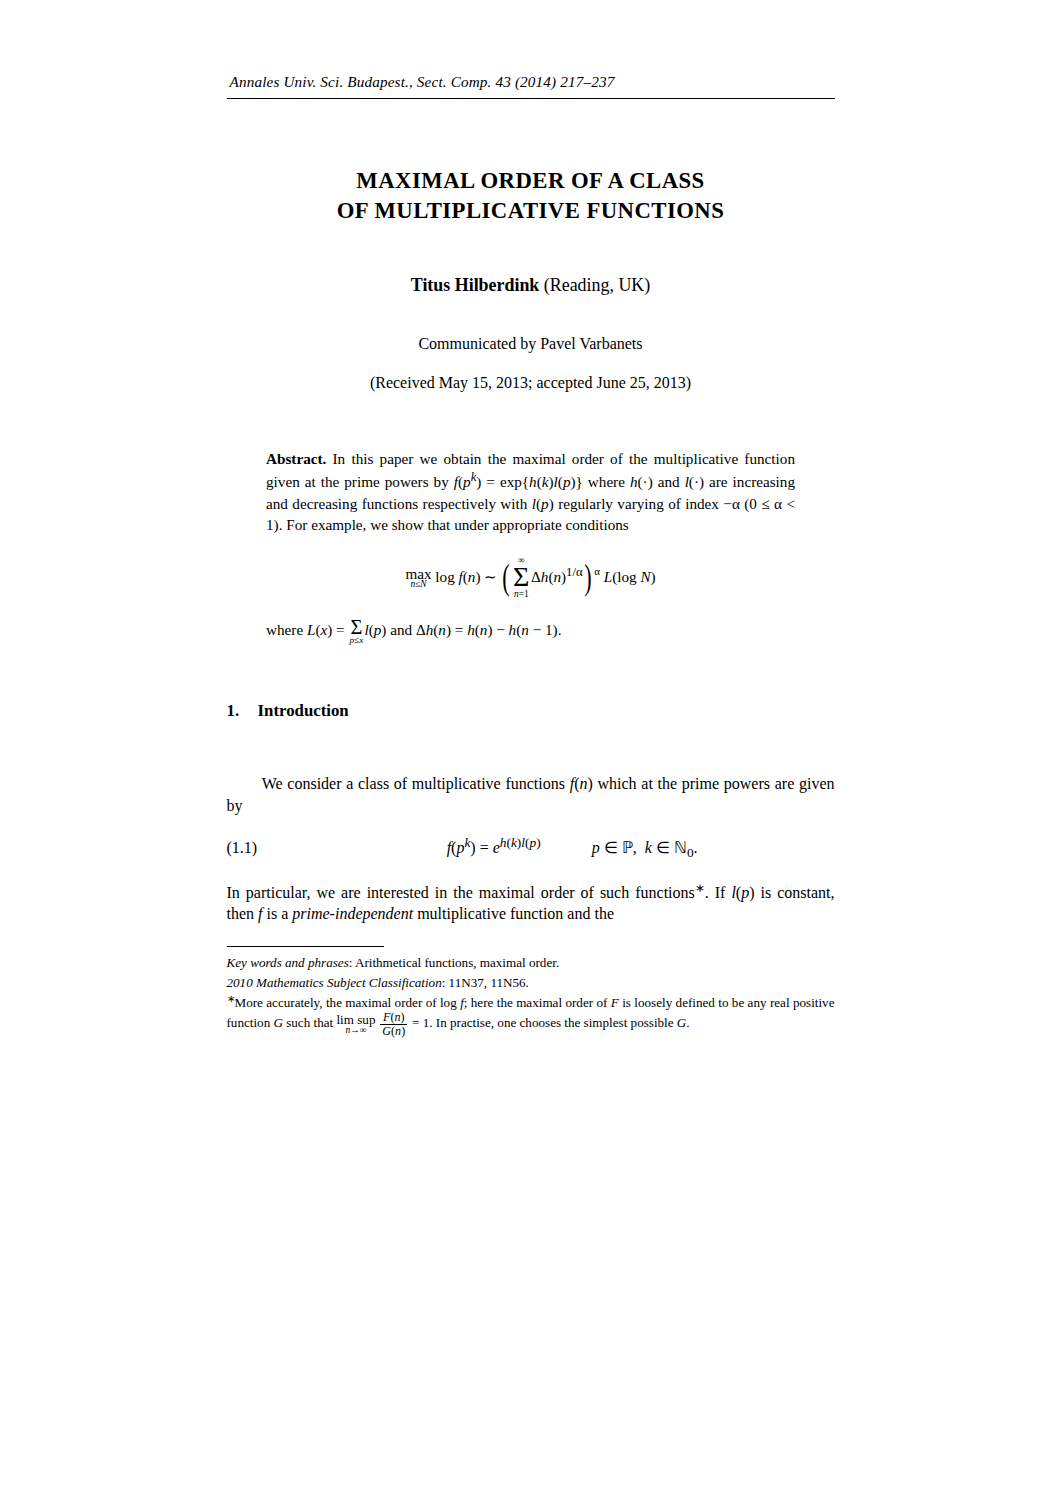Annales Univ. Sci. Budapest., Sect. Comp. 43 (2014) 217–237
MAXIMAL ORDER OF A CLASS
OF MULTIPLICATIVE FUNCTIONS
Titus Hilberdink (Reading, UK)
Communicated by Pavel Varbanets
(Received May 15, 2013; accepted June 25, 2013)
Abstract. In this paper we obtain the maximal order of the multiplicative function given at the prime powers by f(pk) = exp{h(k)l(p)} where h(·) and l(·) are increasing and decreasing functions respectively with l(p) regularly varying of index −α (0 ≤ α < 1). For example, we show that under appropriate conditions
max n≤Nlog f(n) ∼ (∞Σn=1 Δh(n)1/α) α L(log N)
where L(x) = Σp≤x l(p) and Δh(n) = h(n) − h(n − 1).
1. Introduction
We consider a class of multiplicative functions f(n) which at the prime powers are given by
(1.1)
f(pk) = eh(k)l(p)p ∈ ℙ, k ∈ ℕ0.
In particular, we are interested in the maximal order of such functions∗. If l(p) is constant, then f is a prime-independent multiplicative function and the
Key words and phrases: Arithmetical functions, maximal order.
2010 Mathematics Subject Classification: 11N37, 11N56.
∗More accurately, the maximal order of log f; here the maximal order of F is loosely defined to be any real positive function G such that lim sup n→∞ F(n) G(n) = 1. In practise, one chooses the simplest possible G.